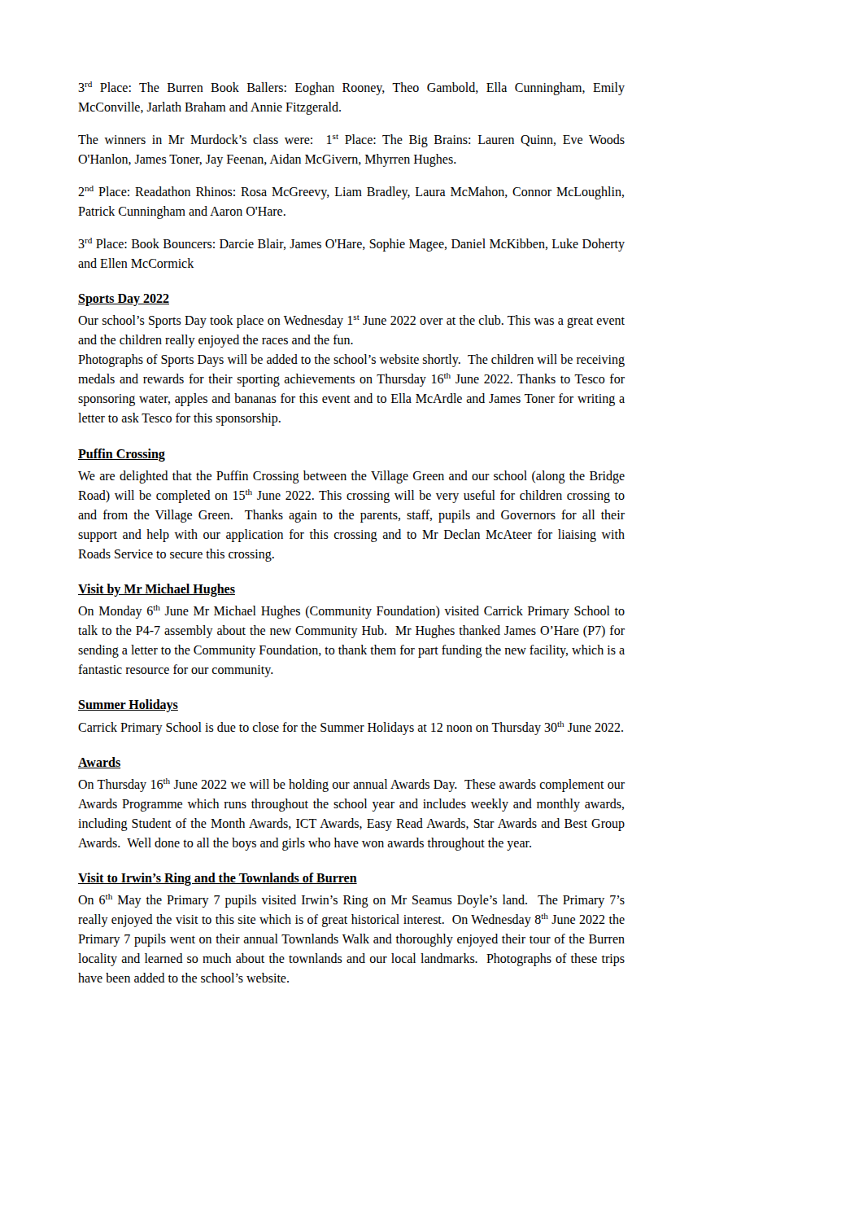3rd Place: The Burren Book Ballers: Eoghan Rooney, Theo Gambold, Ella Cunningham, Emily McConville, Jarlath Braham and Annie Fitzgerald.
The winners in Mr Murdock’s class were: 1st Place: The Big Brains: Lauren Quinn, Eve Woods O'Hanlon, James Toner, Jay Feenan, Aidan McGivern, Mhyrren Hughes.
2nd Place: Readathon Rhinos: Rosa McGreevy, Liam Bradley, Laura McMahon, Connor McLoughlin, Patrick Cunningham and Aaron O'Hare.
3rd Place: Book Bouncers: Darcie Blair, James O'Hare, Sophie Magee, Daniel McKibben, Luke Doherty and Ellen McCormick
Sports Day 2022
Our school’s Sports Day took place on Wednesday 1st June 2022 over at the club. This was a great event and the children really enjoyed the races and the fun.
Photographs of Sports Days will be added to the school’s website shortly. The children will be receiving medals and rewards for their sporting achievements on Thursday 16th June 2022. Thanks to Tesco for sponsoring water, apples and bananas for this event and to Ella McArdle and James Toner for writing a letter to ask Tesco for this sponsorship.
Puffin Crossing
We are delighted that the Puffin Crossing between the Village Green and our school (along the Bridge Road) will be completed on 15th June 2022. This crossing will be very useful for children crossing to and from the Village Green. Thanks again to the parents, staff, pupils and Governors for all their support and help with our application for this crossing and to Mr Declan McAteer for liaising with Roads Service to secure this crossing.
Visit by Mr Michael Hughes
On Monday 6th June Mr Michael Hughes (Community Foundation) visited Carrick Primary School to talk to the P4-7 assembly about the new Community Hub. Mr Hughes thanked James O’Hare (P7) for sending a letter to the Community Foundation, to thank them for part funding the new facility, which is a fantastic resource for our community.
Summer Holidays
Carrick Primary School is due to close for the Summer Holidays at 12 noon on Thursday 30th June 2022.
Awards
On Thursday 16th June 2022 we will be holding our annual Awards Day. These awards complement our Awards Programme which runs throughout the school year and includes weekly and monthly awards, including Student of the Month Awards, ICT Awards, Easy Read Awards, Star Awards and Best Group Awards. Well done to all the boys and girls who have won awards throughout the year.
Visit to Irwin’s Ring and the Townlands of Burren
On 6th May the Primary 7 pupils visited Irwin’s Ring on Mr Seamus Doyle’s land. The Primary 7’s really enjoyed the visit to this site which is of great historical interest. On Wednesday 8th June 2022 the Primary 7 pupils went on their annual Townlands Walk and thoroughly enjoyed their tour of the Burren locality and learned so much about the townlands and our local landmarks. Photographs of these trips have been added to the school’s website.